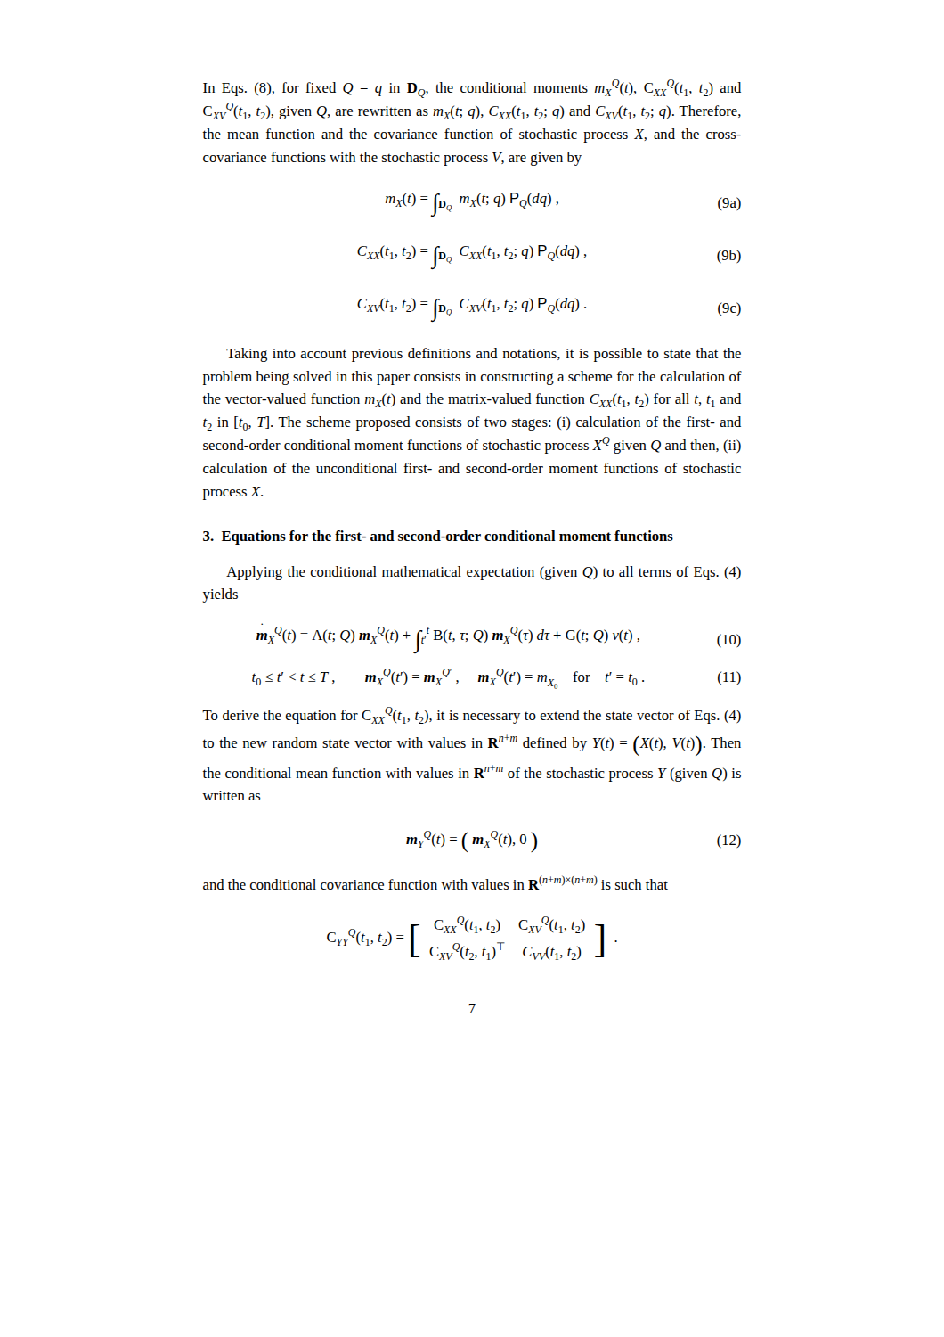In Eqs. (8), for fixed Q = q in DQ, the conditional moments mXQ(t), CXXQ(t1, t2) and CXVQ(t1, t2), given Q, are rewritten as mX(t; q), CXX(t1, t2; q) and CXV(t1, t2; q). Therefore, the mean function and the covariance function of stochastic process X, and the cross-covariance functions with the stochastic process V, are given by
mX(t) = ∫DQ mX(t; q) PQ(dq) ,
(9a)
CXX(t1, t2) = ∫DQ CXX(t1, t2; q) PQ(dq) ,
(9b)
CXV(t1, t2) = ∫DQ CXV(t1, t2; q) PQ(dq) .
(9c)
Taking into account previous definitions and notations, it is possible to state that the problem being solved in this paper consists in constructing a scheme for the calculation of the vector-valued function mX(t) and the matrix-valued function CXX(t1, t2) for all t, t1 and t2 in [t0, T]. The scheme proposed consists of two stages: (i) calculation of the first- and second-order conditional moment functions of stochastic process XQ given Q and then, (ii) calculation of the unconditional first- and second-order moment functions of stochastic process X.
3. Equations for the first- and second-order conditional moment functions
Applying the conditional mathematical expectation (given Q) to all terms of Eqs. (4) yields
·mXQ(t) = A(t; Q) mXQ(t) + ∫t′t B(t, τ; Q) mXQ(τ) dτ + G(t; Q) v(t) ,
(10)
t0 ≤ t′ < t ≤ T , mXQ(t′) = mXQ′ , mXQ(t′) = mX0 for t′ = t0 .
(11)
To derive the equation for CXXQ(t1, t2), it is necessary to extend the state vector of Eqs. (4) to the new random state vector with values in Rn+m defined by Y(t) = (X(t), V(t)). Then the conditional mean function with values in Rn+m of the stochastic process Y (given Q) is written as
mYQ(t) = ( mXQ(t), 0 )
(12)
and the conditional covariance function with values in R(n+m)×(n+m) is such that
CYYQ(t1, t2) = [
| C XX Q ( t 1 , t 2 ) | C XV Q ( t 1 , t 2 ) |
| C XV Q ( t 2 , t 1 ) ⊤ | C VV ( t 1 , t 2 ) |
] .
7